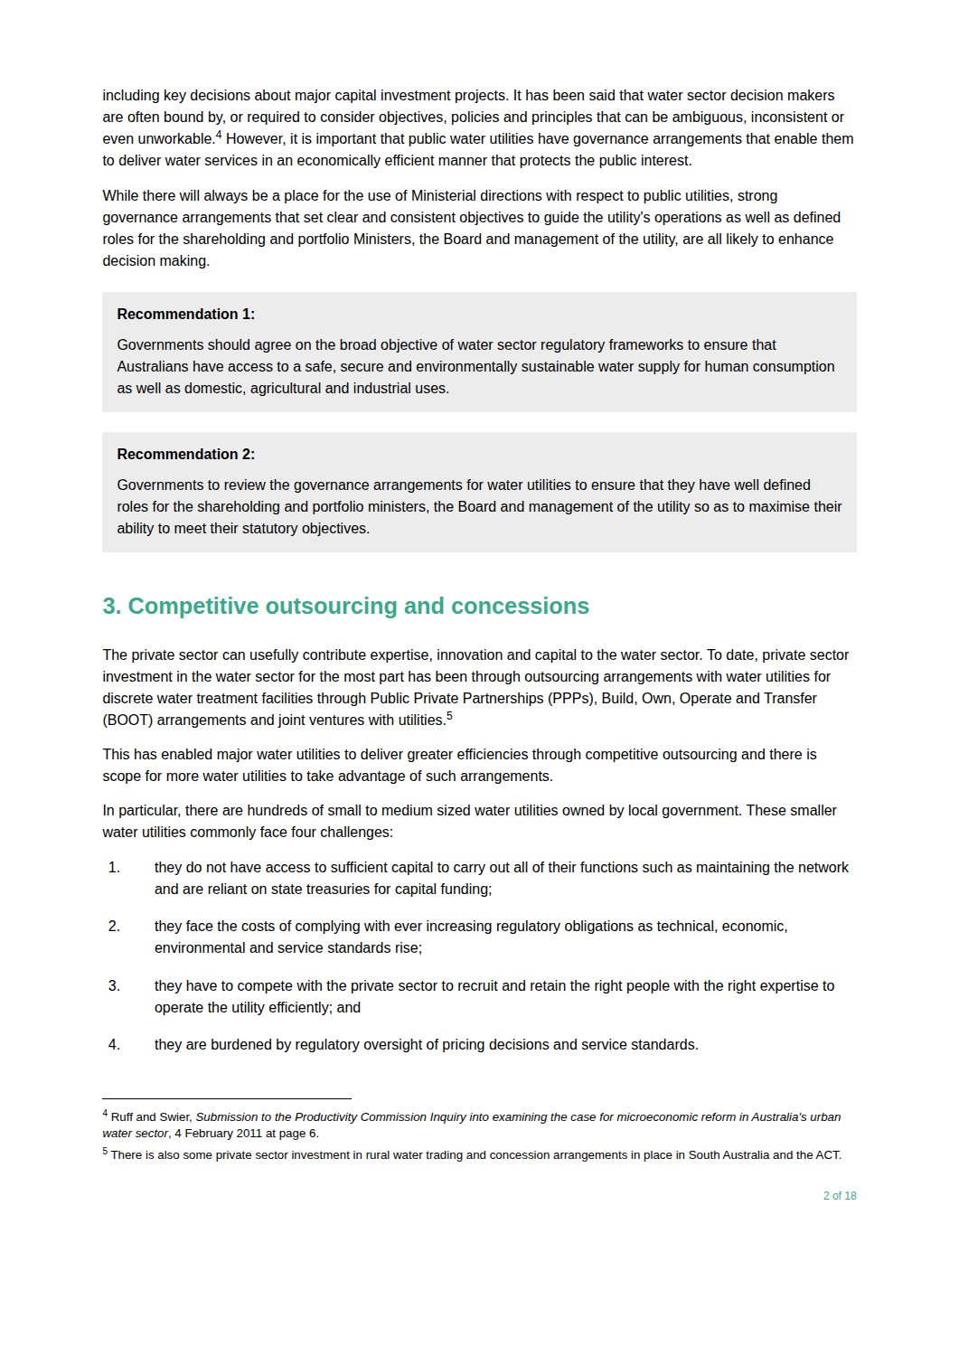including key decisions about major capital investment projects. It has been said that water sector decision makers are often bound by, or required to consider objectives, policies and principles that can be ambiguous, inconsistent or even unworkable.4 However, it is important that public water utilities have governance arrangements that enable them to deliver water services in an economically efficient manner that protects the public interest.
While there will always be a place for the use of Ministerial directions with respect to public utilities, strong governance arrangements that set clear and consistent objectives to guide the utility's operations as well as defined roles for the shareholding and portfolio Ministers, the Board and management of the utility, are all likely to enhance decision making.
Recommendation 1:
Governments should agree on the broad objective of water sector regulatory frameworks to ensure that Australians have access to a safe, secure and environmentally sustainable water supply for human consumption as well as domestic, agricultural and industrial uses.
Recommendation 2:
Governments to review the governance arrangements for water utilities to ensure that they have well defined roles for the shareholding and portfolio ministers, the Board and management of the utility so as to maximise their ability to meet their statutory objectives.
3. Competitive outsourcing and concessions
The private sector can usefully contribute expertise, innovation and capital to the water sector. To date, private sector investment in the water sector for the most part has been through outsourcing arrangements with water utilities for discrete water treatment facilities through Public Private Partnerships (PPPs), Build, Own, Operate and Transfer (BOOT) arrangements and joint ventures with utilities.5
This has enabled major water utilities to deliver greater efficiencies through competitive outsourcing and there is scope for more water utilities to take advantage of such arrangements.
In particular, there are hundreds of small to medium sized water utilities owned by local government. These smaller water utilities commonly face four challenges:
1. they do not have access to sufficient capital to carry out all of their functions such as maintaining the network and are reliant on state treasuries for capital funding;
2. they face the costs of complying with ever increasing regulatory obligations as technical, economic, environmental and service standards rise;
3. they have to compete with the private sector to recruit and retain the right people with the right expertise to operate the utility efficiently; and
4. they are burdened by regulatory oversight of pricing decisions and service standards.
4 Ruff and Swier, Submission to the Productivity Commission Inquiry into examining the case for microeconomic reform in Australia's urban water sector, 4 February 2011 at page 6.
5 There is also some private sector investment in rural water trading and concession arrangements in place in South Australia and the ACT.
2 of 18